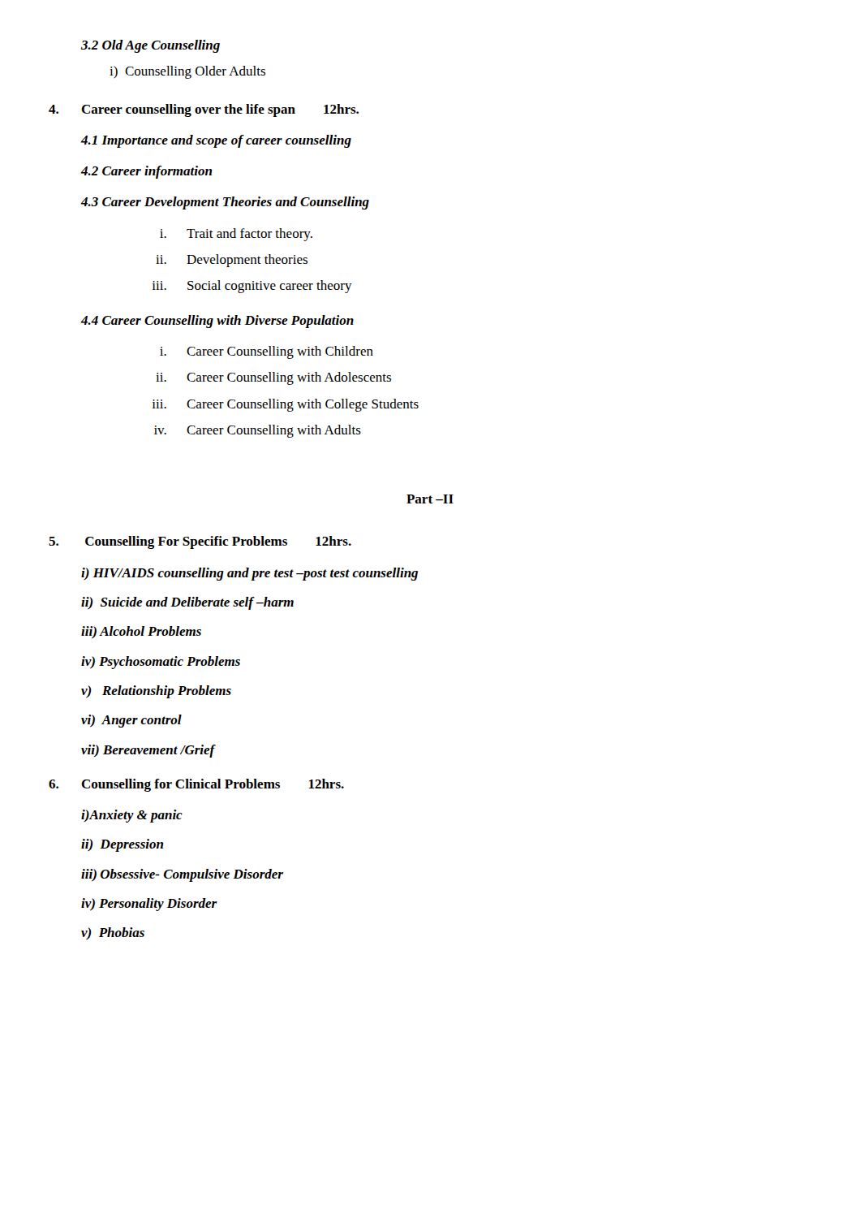3.2 Old Age Counselling
i) Counselling Older Adults
4.
Career counselling over the life span 12hrs.
4.1 Importance and scope of career counselling
4.2 Career information
4.3 Career Development Theories and Counselling
Trait and factor theory.
Development theories
Social cognitive career theory
4.4 Career Counselling with Diverse Population
Career Counselling with Children
Career Counselling with Adolescents
Career Counselling with College Students
Career Counselling with Adults
Part –II
5.
Counselling For Specific Problems 12hrs.
i) HIV/AIDS counselling and pre test –post test counselling
ii) Suicide and Deliberate self –harm
iii) Alcohol Problems
iv) Psychosomatic Problems
v) Relationship Problems
vi) Anger control
vii) Bereavement /Grief
6.
Counselling for Clinical Problems 12hrs.
i)Anxiety & panic
ii) Depression
iii) Obsessive- Compulsive Disorder
iv) Personality Disorder
v) Phobias